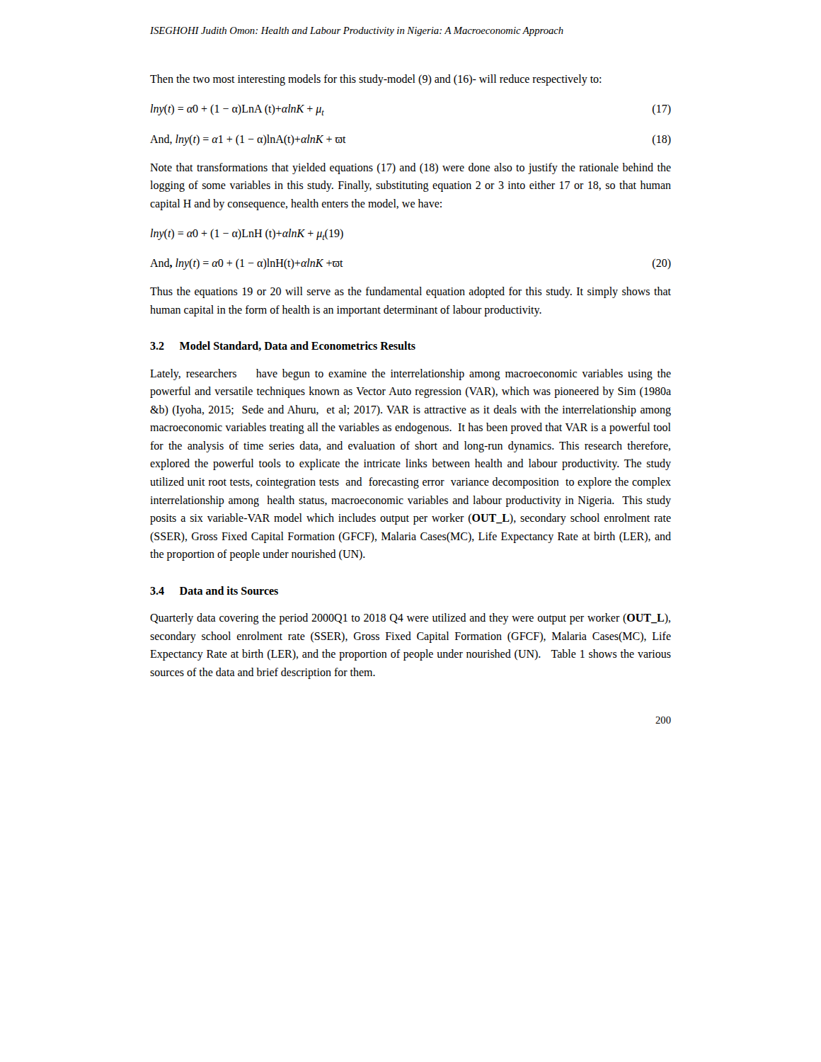ISEGHOHI Judith Omon: Health and Labour Productivity in Nigeria: A Macroeconomic Approach
Then the two most interesting models for this study-model (9) and (16)- will reduce respectively to:
lny(t) = α0 + (1 − α)LnA (t)+αlnK + μt (17)
And, lny(t) = α1 + (1 − α)lnA(t)+αlnK + ϖt (18)
Note that transformations that yielded equations (17) and (18) were done also to justify the rationale behind the logging of some variables in this study. Finally, substituting equation 2 or 3 into either 17 or 18, so that human capital H and by consequence, health enters the model, we have:
lny(t) = α0 + (1 − α)LnH (t)+αlnK + μt(19)
And, lny(t) = α0 + (1 − α)lnH(t)+αlnK +ϖt (20)
Thus the equations 19 or 20 will serve as the fundamental equation adopted for this study. It simply shows that human capital in the form of health is an important determinant of labour productivity.
3.2 Model Standard, Data and Econometrics Results
Lately, researchers have begun to examine the interrelationship among macroeconomic variables using the powerful and versatile techniques known as Vector Auto regression (VAR), which was pioneered by Sim (1980a &b) (Iyoha, 2015; Sede and Ahuru, et al; 2017). VAR is attractive as it deals with the interrelationship among macroeconomic variables treating all the variables as endogenous. It has been proved that VAR is a powerful tool for the analysis of time series data, and evaluation of short and long-run dynamics. This research therefore, explored the powerful tools to explicate the intricate links between health and labour productivity. The study utilized unit root tests, cointegration tests and forecasting error variance decomposition to explore the complex interrelationship among health status, macroeconomic variables and labour productivity in Nigeria. This study posits a six variable-VAR model which includes output per worker (OUT_L), secondary school enrolment rate (SSER), Gross Fixed Capital Formation (GFCF), Malaria Cases(MC), Life Expectancy Rate at birth (LER), and the proportion of people under nourished (UN).
3.4 Data and its Sources
Quarterly data covering the period 2000Q1 to 2018 Q4 were utilized and they were output per worker (OUT_L), secondary school enrolment rate (SSER), Gross Fixed Capital Formation (GFCF), Malaria Cases(MC), Life Expectancy Rate at birth (LER), and the proportion of people under nourished (UN). Table 1 shows the various sources of the data and brief description for them.
200